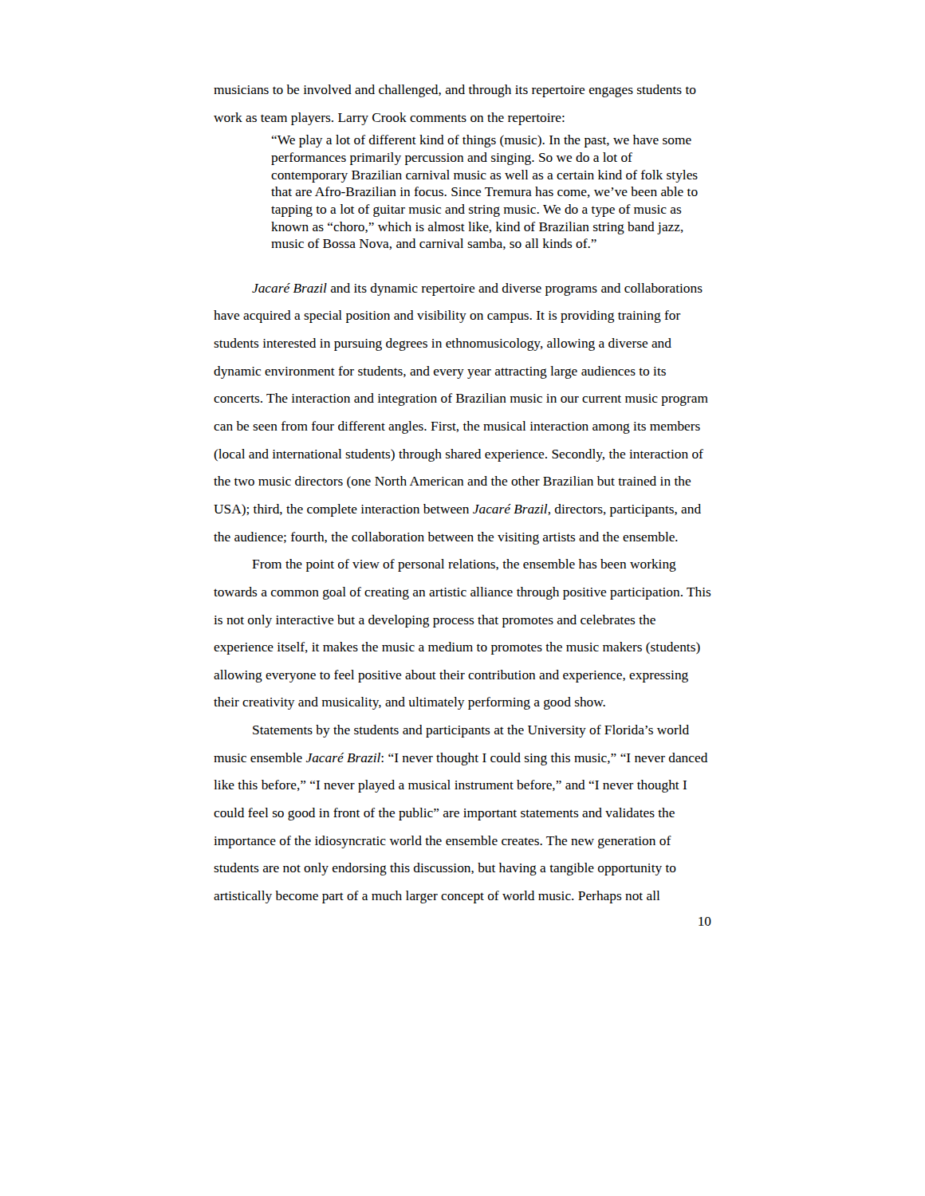musicians to be involved and challenged, and through its repertoire engages students to work as team players. Larry Crook comments on the repertoire:
“We play a lot of different kind of things (music). In the past, we have some performances primarily percussion and singing. So we do a lot of contemporary Brazilian carnival music as well as a certain kind of folk styles that are Afro-Brazilian in focus. Since Tremura has come, we’ve been able to tapping to a lot of guitar music and string music. We do a type of music as known as “choro,” which is almost like, kind of Brazilian string band jazz, music of Bossa Nova, and carnival samba, so all kinds of.”
Jacaré Brazil and its dynamic repertoire and diverse programs and collaborations have acquired a special position and visibility on campus. It is providing training for students interested in pursuing degrees in ethnomusicology, allowing a diverse and dynamic environment for students, and every year attracting large audiences to its concerts. The interaction and integration of Brazilian music in our current music program can be seen from four different angles. First, the musical interaction among its members (local and international students) through shared experience. Secondly, the interaction of the two music directors (one North American and the other Brazilian but trained in the USA); third, the complete interaction between Jacaré Brazil, directors, participants, and the audience; fourth, the collaboration between the visiting artists and the ensemble.
From the point of view of personal relations, the ensemble has been working towards a common goal of creating an artistic alliance through positive participation. This is not only interactive but a developing process that promotes and celebrates the experience itself, it makes the music a medium to promotes the music makers (students) allowing everyone to feel positive about their contribution and experience, expressing their creativity and musicality, and ultimately performing a good show.
Statements by the students and participants at the University of Florida’s world music ensemble Jacaré Brazil: “I never thought I could sing this music,” “I never danced like this before,” “I never played a musical instrument before,” and “I never thought I could feel so good in front of the public” are important statements and validates the importance of the idiosyncratic world the ensemble creates. The new generation of students are not only endorsing this discussion, but having a tangible opportunity to artistically become part of a much larger concept of world music. Perhaps not all
10